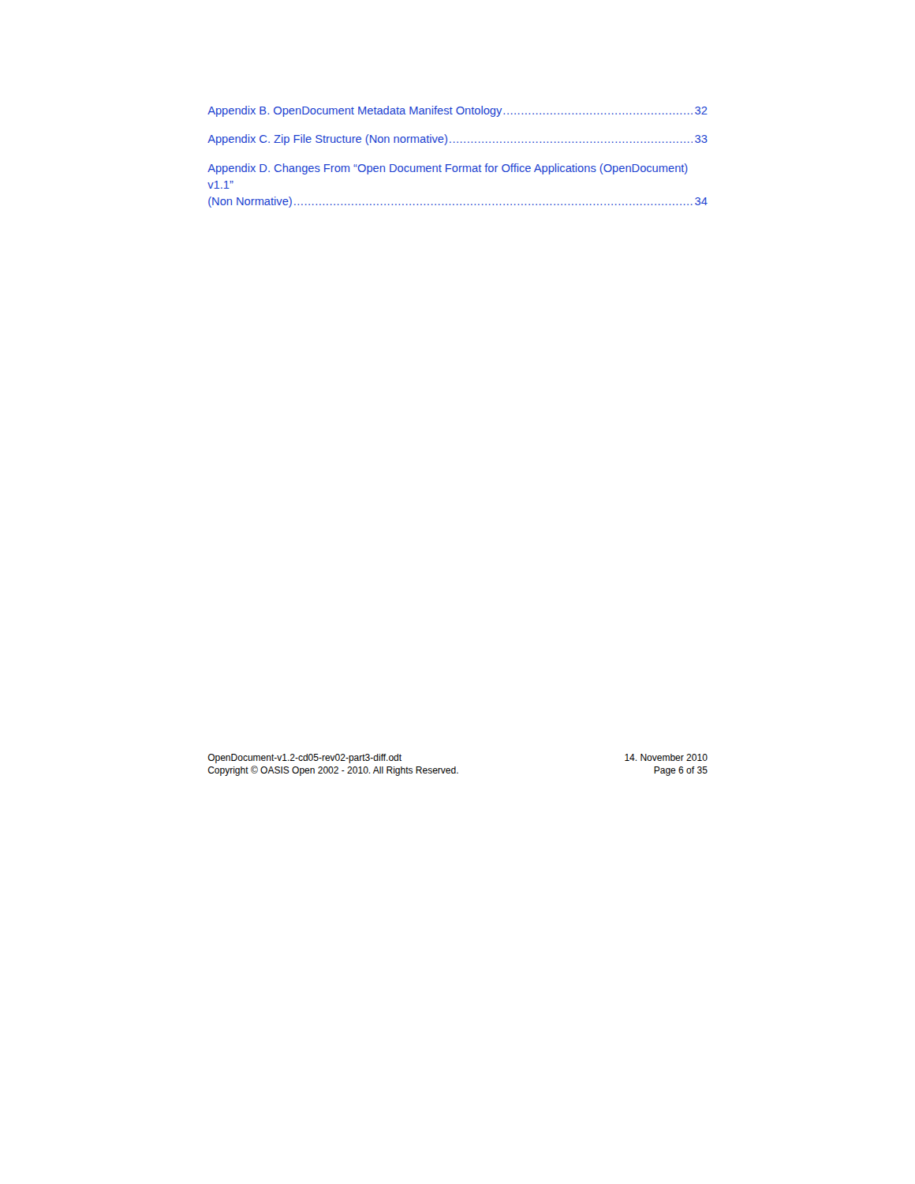Appendix B. OpenDocument Metadata Manifest Ontology ........................................................... 32
Appendix C. Zip File Structure (Non normative) ............................................................................. 33
Appendix D. Changes From “Open Document Format for Office Applications (OpenDocument) v1.1” (Non Normative) ....................................................................................................................... 34
OpenDocument-v1.2-cd05-rev02-part3-diff.odt
Copyright © OASIS Open 2002 - 2010. All Rights Reserved.
14. November 2010
Page 6 of 35